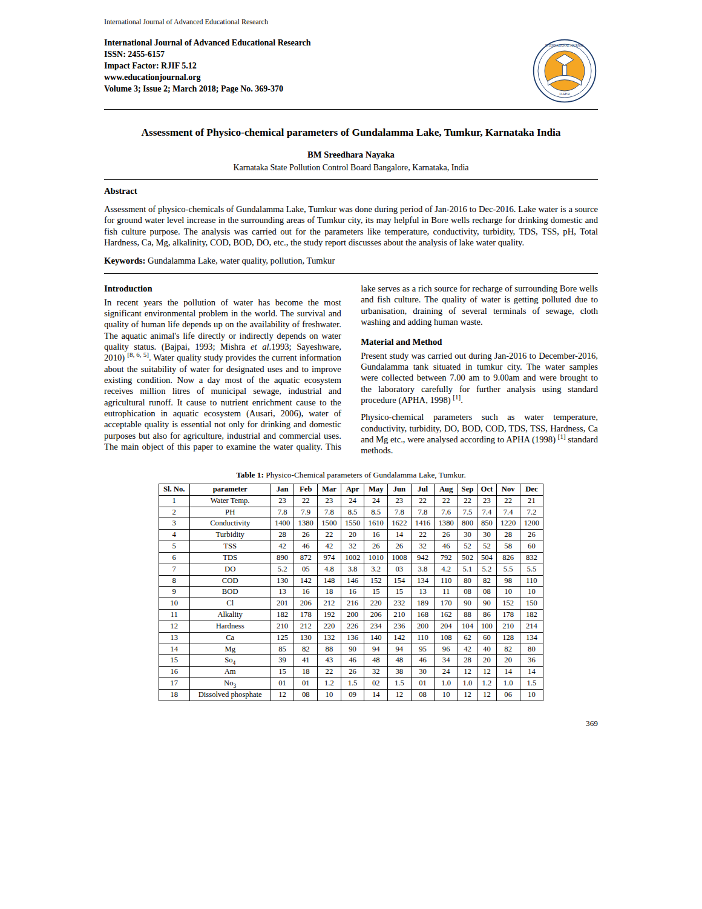International Journal of Advanced Educational Research
International Journal of Advanced Educational Research
ISSN: 2455-6157
Impact Factor: RJIF 5.12
www.educationjournal.org
Volume 3; Issue 2; March 2018; Page No. 369-370
IJAER INTERNATIONAL JOURNAL
Assessment of Physico-chemical parameters of Gundalamma Lake, Tumkur, Karnataka India
BM Sreedhara Nayaka
Karnataka State Pollution Control Board Bangalore, Karnataka, India
Abstract
Assessment of physico-chemicals of Gundalamma Lake, Tumkur was done during period of Jan-2016 to Dec-2016. Lake water is a source for ground water level increase in the surrounding areas of Tumkur city, its may helpful in Bore wells recharge for drinking domestic and fish culture purpose. The analysis was carried out for the parameters like temperature, conductivity, turbidity, TDS, TSS, pH, Total Hardness, Ca, Mg, alkalinity, COD, BOD, DO, etc., the study report discusses about the analysis of lake water quality.
Keywords: Gundalamma Lake, water quality, pollution, Tumkur
Introduction
In recent years the pollution of water has become the most significant environmental problem in the world. The survival and quality of human life depends up on the availability of freshwater. The aquatic animal's life directly or indirectly depends on water quality status. (Bajpai, 1993; Mishra et al.1993; Sayeshware, 2010) [8, 6, 5]. Water quality study provides the current information about the suitability of water for designated uses and to improve existing condition. Now a day most of the aquatic ecosystem receives million litres of municipal sewage, industrial and agricultural runoff. It cause to nutrient enrichment cause to the eutrophication in aquatic ecosystem (Ausari, 2006), water of acceptable quality is essential not only for drinking and domestic purposes but also for agriculture, industrial and commercial uses. The main object of this paper to examine the water quality. This lake serves as a rich source for recharge of surrounding Bore wells and fish culture. The quality of water is getting polluted due to urbanisation, draining of several terminals of sewage, cloth washing and adding human waste.
Material and Method
Present study was carried out during Jan-2016 to December-2016, Gundalamma tank situated in tumkur city. The water samples were collected between 7.00 am to 9.00am and were brought to the laboratory carefully for further analysis using standard procedure (APHA, 1998) [1].
Physico-chemical parameters such as water temperature, conductivity, turbidity, DO, BOD, COD, TDS, TSS, Hardness, Ca and Mg etc., were analysed according to APHA (1998) [1] standard methods.
Table 1: Physico-Chemical parameters of Gundalamma Lake, Tumkur.
| Sl. No. | parameter | Jan | Feb | Mar | Apr | May | Jun | Jul | Aug | Sep | Oct | Nov | Dec |
| --- | --- | --- | --- | --- | --- | --- | --- | --- | --- | --- | --- | --- | --- |
| 1 | Water Temp. | 23 | 22 | 23 | 24 | 24 | 23 | 22 | 22 | 22 | 23 | 22 | 21 |
| 2 | PH | 7.8 | 7.9 | 7.8 | 8.5 | 8.5 | 7.8 | 7.8 | 7.6 | 7.5 | 7.4 | 7.4 | 7.2 |
| 3 | Conductivity | 1400 | 1380 | 1500 | 1550 | 1610 | 1622 | 1416 | 1380 | 800 | 850 | 1220 | 1200 |
| 4 | Turbidity | 28 | 26 | 22 | 20 | 16 | 14 | 22 | 26 | 30 | 30 | 28 | 26 |
| 5 | TSS | 42 | 46 | 42 | 32 | 26 | 26 | 32 | 46 | 52 | 52 | 58 | 60 |
| 6 | TDS | 890 | 872 | 974 | 1002 | 1010 | 1008 | 942 | 792 | 502 | 504 | 826 | 832 |
| 7 | DO | 5.2 | 05 | 4.8 | 3.8 | 3.2 | 03 | 3.8 | 4.2 | 5.1 | 5.2 | 5.5 | 5.5 |
| 8 | COD | 130 | 142 | 148 | 146 | 152 | 154 | 134 | 110 | 80 | 82 | 98 | 110 |
| 9 | BOD | 13 | 16 | 18 | 16 | 15 | 15 | 13 | 11 | 08 | 08 | 10 | 10 |
| 10 | Cl | 201 | 206 | 212 | 216 | 220 | 232 | 189 | 170 | 90 | 90 | 152 | 150 |
| 11 | Alkality | 182 | 178 | 192 | 200 | 206 | 210 | 168 | 162 | 88 | 86 | 178 | 182 |
| 12 | Hardness | 210 | 212 | 220 | 226 | 234 | 236 | 200 | 204 | 104 | 100 | 210 | 214 |
| 13 | Ca | 125 | 130 | 132 | 136 | 140 | 142 | 110 | 108 | 62 | 60 | 128 | 134 |
| 14 | Mg | 85 | 82 | 88 | 90 | 94 | 94 | 95 | 96 | 42 | 40 | 82 | 80 |
| 15 | So 4 | 39 | 41 | 43 | 46 | 48 | 48 | 46 | 34 | 28 | 20 | 20 | 36 |
| 16 | Am | 15 | 18 | 22 | 26 | 32 | 38 | 30 | 24 | 12 | 12 | 14 | 14 |
| 17 | No 3 | 01 | 01 | 1.2 | 1.5 | 02 | 1.5 | 01 | 1.0 | 1.0 | 1.2 | 1.0 | 1.5 |
| 18 | Dissolved phosphate | 12 | 08 | 10 | 09 | 14 | 12 | 08 | 10 | 12 | 12 | 06 | 10 |
369